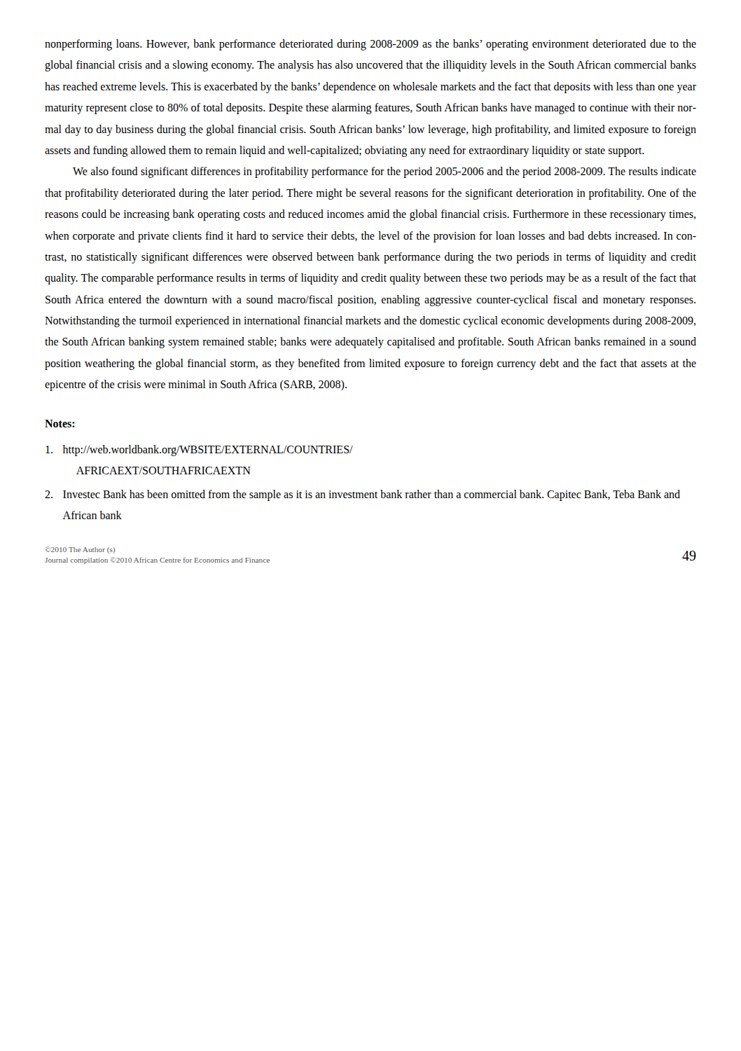nonperforming loans. However, bank performance deteriorated during 2008-2009 as the banks’ operating environment deteriorated due to the global financial crisis and a slowing economy. The analysis has also uncovered that the illiquidity levels in the South African commercial banks has reached extreme levels. This is exacerbated by the banks’ dependence on wholesale markets and the fact that deposits with less than one year maturity represent close to 80% of total deposits. Despite these alarming features, South African banks have managed to continue with their normal day to day business during the global financial crisis. South African banks’ low leverage, high profitability, and limited exposure to foreign assets and funding allowed them to remain liquid and well-capitalized; obviating any need for extraordinary liquidity or state support.
We also found significant differences in profitability performance for the period 2005-2006 and the period 2008-2009. The results indicate that profitability deteriorated during the later period. There might be several reasons for the significant deterioration in profitability. One of the reasons could be increasing bank operating costs and reduced incomes amid the global financial crisis. Furthermore in these recessionary times, when corporate and private clients find it hard to service their debts, the level of the provision for loan losses and bad debts increased. In contrast, no statistically significant differences were observed between bank performance during the two periods in terms of liquidity and credit quality. The comparable performance results in terms of liquidity and credit quality between these two periods may be as a result of the fact that South Africa entered the downturn with a sound macro/fiscal position, enabling aggressive counter-cyclical fiscal and monetary responses. Notwithstanding the turmoil experienced in international financial markets and the domestic cyclical economic developments during 2008-2009, the South African banking system remained stable; banks were adequately capitalised and profitable. South African banks remained in a sound position weathering the global financial storm, as they benefited from limited exposure to foreign currency debt and the fact that assets at the epicentre of the crisis were minimal in South Africa (SARB, 2008).
Notes:
http://web.worldbank.org/WBSITE/EXTERNAL/COUNTRIES/AFRICAEXT/SOUTHAFRICAEXTN
Investec Bank has been omitted from the sample as it is an investment bank rather than a commercial bank. Capitec Bank, Teba Bank and African bank
©2010 The Author (s)
Journal compilation ©2010 African Centre for Economics and Finance
49